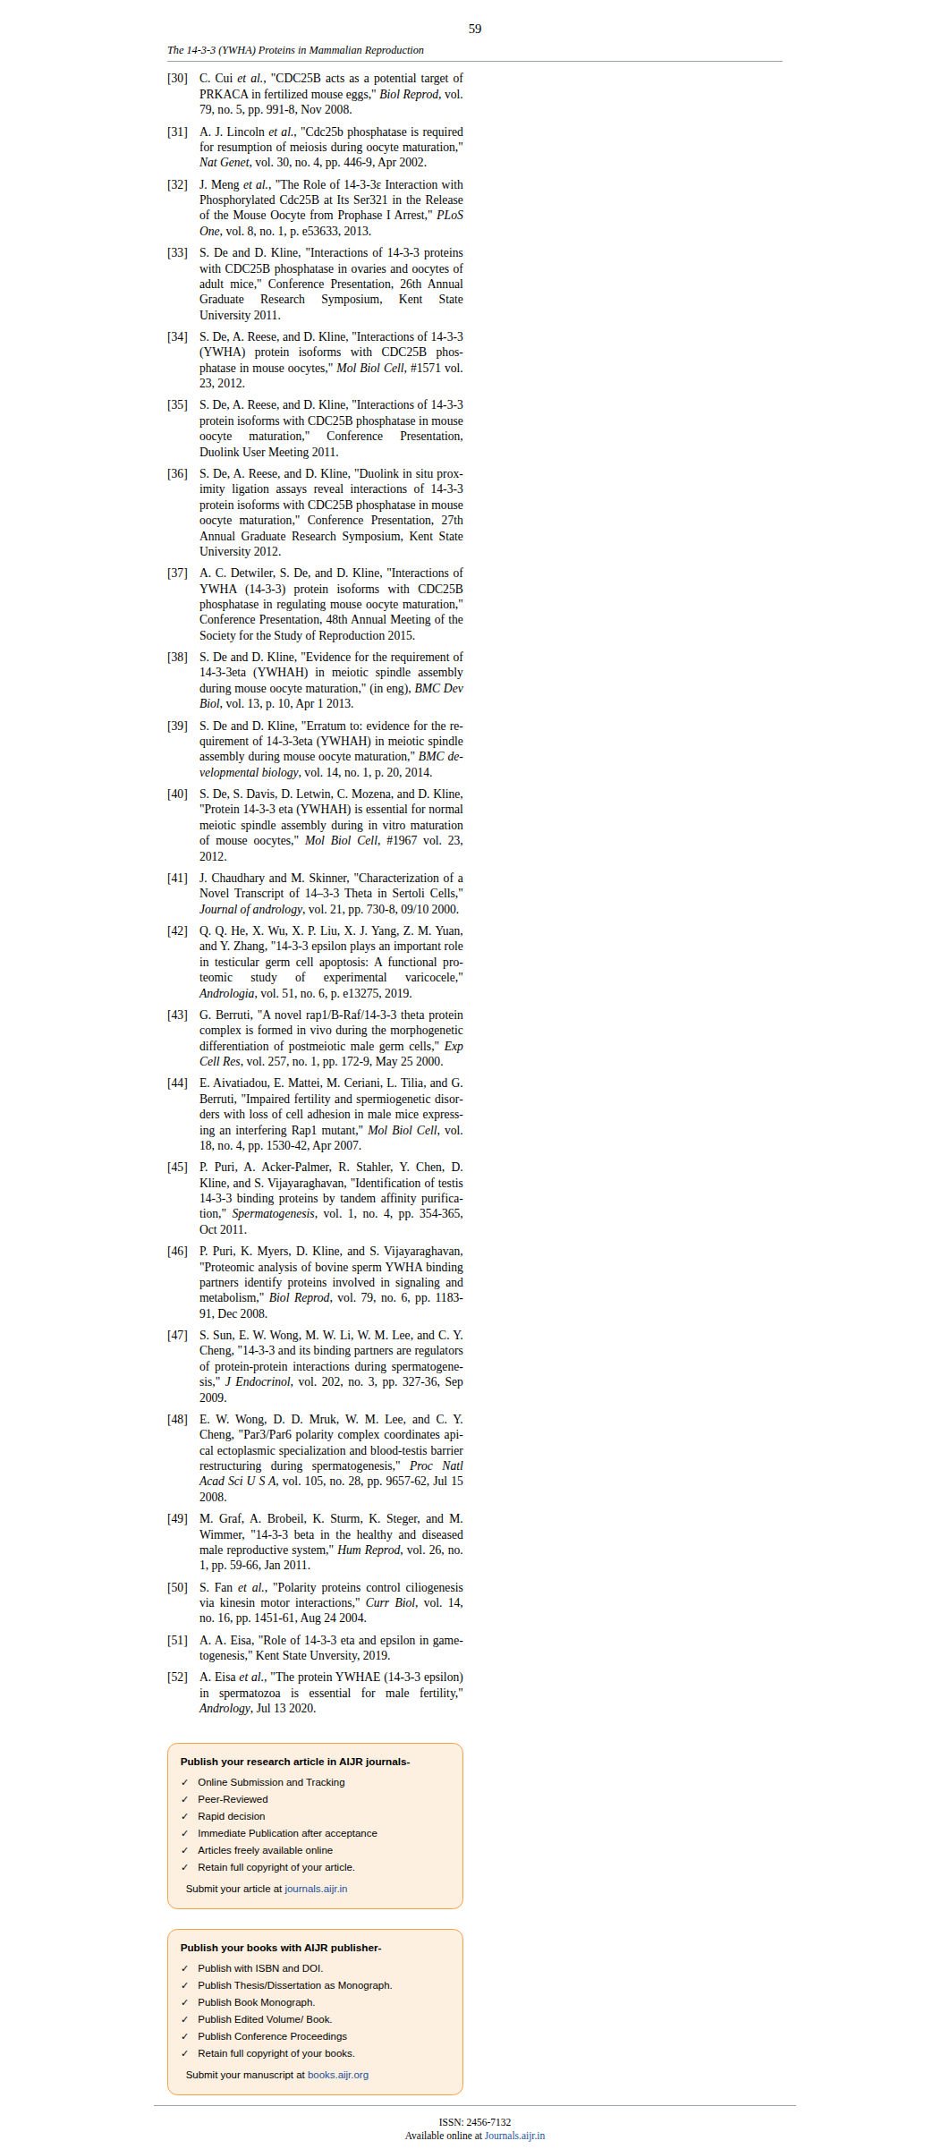59
The 14-3-3 (YWHA) Proteins in Mammalian Reproduction
[30] C. Cui et al., "CDC25B acts as a potential target of PRKACA in fertilized mouse eggs," Biol Reprod, vol. 79, no. 5, pp. 991-8, Nov 2008.
[31] A. J. Lincoln et al., "Cdc25b phosphatase is required for resumption of meiosis during oocyte maturation," Nat Genet, vol. 30, no. 4, pp. 446-9, Apr 2002.
[32] J. Meng et al., "The Role of 14-3-3ε Interaction with Phosphorylated Cdc25B at Its Ser321 in the Release of the Mouse Oocyte from Prophase I Arrest," PLoS One, vol. 8, no. 1, p. e53633, 2013.
[33] S. De and D. Kline, "Interactions of 14-3-3 proteins with CDC25B phosphatase in ovaries and oocytes of adult mice," Conference Presentation, 26th Annual Graduate Research Symposium, Kent State University 2011.
[34] S. De, A. Reese, and D. Kline, "Interactions of 14-3-3 (YWHA) protein isoforms with CDC25B phosphatase in mouse oocytes," Mol Biol Cell, #1571 vol. 23, 2012.
[35] S. De, A. Reese, and D. Kline, "Interactions of 14-3-3 protein isoforms with CDC25B phosphatase in mouse oocyte maturation," Conference Presentation, Duolink User Meeting 2011.
[36] S. De, A. Reese, and D. Kline, "Duolink in situ proximity ligation assays reveal interactions of 14-3-3 protein isoforms with CDC25B phosphatase in mouse oocyte maturation," Conference Presentation, 27th Annual Graduate Research Symposium, Kent State University 2012.
[37] A. C. Detwiler, S. De, and D. Kline, "Interactions of YWHA (14-3-3) protein isoforms with CDC25B phosphatase in regulating mouse oocyte maturation," Conference Presentation, 48th Annual Meeting of the Society for the Study of Reproduction 2015.
[38] S. De and D. Kline, "Evidence for the requirement of 14-3-3eta (YWHAH) in meiotic spindle assembly during mouse oocyte maturation," (in eng), BMC Dev Biol, vol. 13, p. 10, Apr 1 2013.
[39] S. De and D. Kline, "Erratum to: evidence for the requirement of 14-3-3eta (YWHAH) in meiotic spindle assembly during mouse oocyte maturation," BMC developmental biology, vol. 14, no. 1, p. 20, 2014.
[40] S. De, S. Davis, D. Letwin, C. Mozena, and D. Kline, "Protein 14-3-3 eta (YWHAH) is essential for normal meiotic spindle assembly during in vitro maturation of mouse oocytes," Mol Biol Cell, #1967 vol. 23, 2012.
[41] J. Chaudhary and M. Skinner, "Characterization of a Novel Transcript of 14–3-3 Theta in Sertoli Cells," Journal of andrology, vol. 21, pp. 730-8, 09/10 2000.
[42] Q. Q. He, X. Wu, X. P. Liu, X. J. Yang, Z. M. Yuan, and Y. Zhang, "14-3-3 epsilon plays an important role in testicular germ cell apoptosis: A functional proteomic study of experimental varicocele," Andrologia, vol. 51, no. 6, p. e13275, 2019.
[43] G. Berruti, "A novel rap1/B-Raf/14-3-3 theta protein complex is formed in vivo during the morphogenetic differentiation of postmeiotic male germ cells," Exp Cell Res, vol. 257, no. 1, pp. 172-9, May 25 2000.
[44] E. Aivatiadou, E. Mattei, M. Ceriani, L. Tilia, and G. Berruti, "Impaired fertility and spermiogenetic disorders with loss of cell adhesion in male mice expressing an interfering Rap1 mutant," Mol Biol Cell, vol. 18, no. 4, pp. 1530-42, Apr 2007.
[45] P. Puri, A. Acker-Palmer, R. Stahler, Y. Chen, D. Kline, and S. Vijayaraghavan, "Identification of testis 14-3-3 binding proteins by tandem affinity purification," Spermatogenesis, vol. 1, no. 4, pp. 354-365, Oct 2011.
[46] P. Puri, K. Myers, D. Kline, and S. Vijayaraghavan, "Proteomic analysis of bovine sperm YWHA binding partners identify proteins involved in signaling and metabolism," Biol Reprod, vol. 79, no. 6, pp. 1183-91, Dec 2008.
[47] S. Sun, E. W. Wong, M. W. Li, W. M. Lee, and C. Y. Cheng, "14-3-3 and its binding partners are regulators of protein-protein interactions during spermatogenesis," J Endocrinol, vol. 202, no. 3, pp. 327-36, Sep 2009.
[48] E. W. Wong, D. D. Mruk, W. M. Lee, and C. Y. Cheng, "Par3/Par6 polarity complex coordinates apical ectoplasmic specialization and blood-testis barrier restructuring during spermatogenesis," Proc Natl Acad Sci U S A, vol. 105, no. 28, pp. 9657-62, Jul 15 2008.
[49] M. Graf, A. Brobeil, K. Sturm, K. Steger, and M. Wimmer, "14-3-3 beta in the healthy and diseased male reproductive system," Hum Reprod, vol. 26, no. 1, pp. 59-66, Jan 2011.
[50] S. Fan et al., "Polarity proteins control ciliogenesis via kinesin motor interactions," Curr Biol, vol. 14, no. 16, pp. 1451-61, Aug 24 2004.
[51] A. A. Eisa, "Role of 14-3-3 eta and epsilon in gametogenesis," Kent State Unversity, 2019.
[52] A. Eisa et al., "The protein YWHAE (14-3-3 epsilon) in spermatozoa is essential for male fertility," Andrology, Jul 13 2020.
Publish your research article in AIJR journals-
Online Submission and Tracking
Peer-Reviewed
Rapid decision
Immediate Publication after acceptance
Articles freely available online
Retain full copyright of your article.
Submit your article at journals.aijr.in
Publish your books with AIJR publisher-
Publish with ISBN and DOI.
Publish Thesis/Dissertation as Monograph.
Publish Book Monograph.
Publish Edited Volume/ Book.
Publish Conference Proceedings
Retain full copyright of your books.
Submit your manuscript at books.aijr.org
ISSN: 2456-7132
Available online at Journals.aijr.in